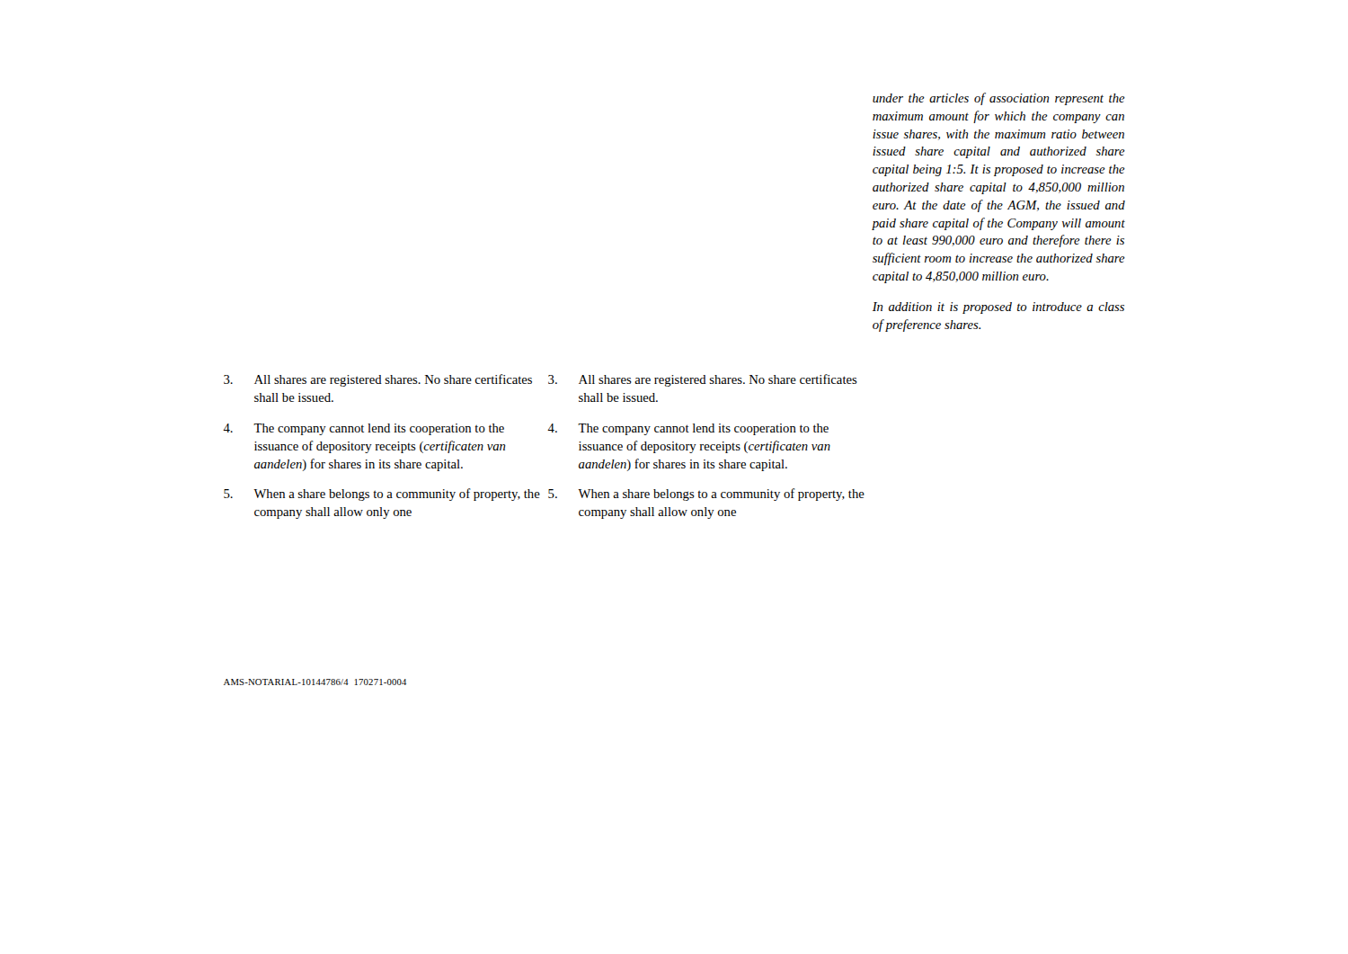| | | under the articles of association represent the maximum amount for which the company can issue shares, with the maximum ratio between issued share capital and authorized share capital being 1:5. It is proposed to increase the authorized share capital to 4,850,000 million euro. At the date of the AGM, the issued and paid share capital of the Company will amount to at least 990,000 euro and therefore there is sufficient room to increase the authorized share capital to 4,850,000 million euro. In addition it is proposed to introduce a class of preference shares. |
| 3. All shares are registered shares. No share certificates shall be issued. 4. The company cannot lend its cooperation to the issuance of depository receipts ( certificaten van aandelen ) for shares in its share capital. 5. When a share belongs to a community of property, the company shall allow only one | 3. All shares are registered shares. No share certificates shall be issued. 4. The company cannot lend its cooperation to the issuance of depository receipts ( certificaten van aandelen ) for shares in its share capital. 5. When a share belongs to a community of property, the company shall allow only one | |
AMS-NOTARIAL-10144786/4 170271-0004